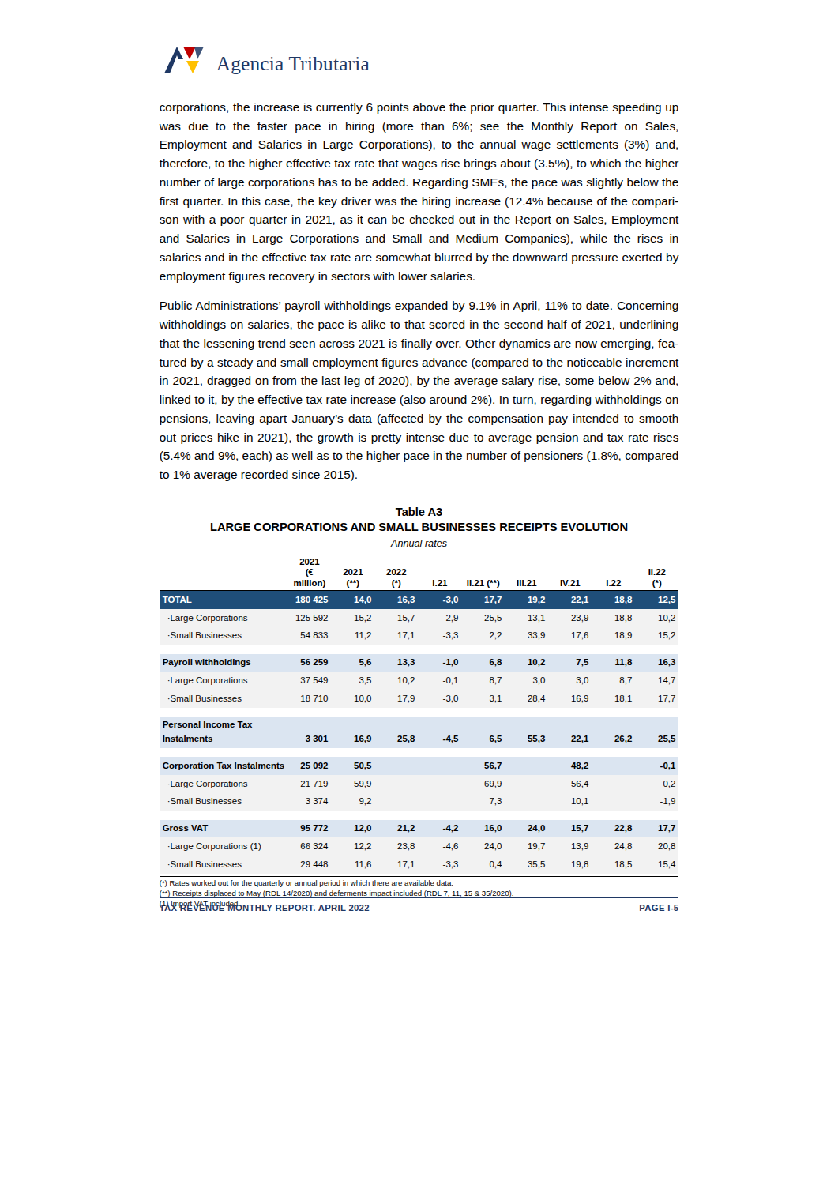Agencia Tributaria
corporations, the increase is currently 6 points above the prior quarter. This intense speeding up was due to the faster pace in hiring (more than 6%; see the Monthly Report on Sales, Employment and Salaries in Large Corporations), to the annual wage settlements (3%) and, therefore, to the higher effective tax rate that wages rise brings about (3.5%), to which the higher number of large corporations has to be added. Regarding SMEs, the pace was slightly below the first quarter. In this case, the key driver was the hiring increase (12.4% because of the comparison with a poor quarter in 2021, as it can be checked out in the Report on Sales, Employment and Salaries in Large Corporations and Small and Medium Companies), while the rises in salaries and in the effective tax rate are somewhat blurred by the downward pressure exerted by employment figures recovery in sectors with lower salaries.
Public Administrations’ payroll withholdings expanded by 9.1% in April, 11% to date. Concerning withholdings on salaries, the pace is alike to that scored in the second half of 2021, underlining that the lessening trend seen across 2021 is finally over. Other dynamics are now emerging, featured by a steady and small employment figures advance (compared to the noticeable increment in 2021, dragged on from the last leg of 2020), by the average salary rise, some below 2% and, linked to it, by the effective tax rate increase (also around 2%). In turn, regarding withholdings on pensions, leaving apart January’s data (affected by the compensation pay intended to smooth out prices hike in 2021), the growth is pretty intense due to average pension and tax rate rises (5.4% and 9%, each) as well as to the higher pace in the number of pensioners (1.8%, compared to 1% average recorded since 2015).
Table A3
LARGE CORPORATIONS AND SMALL BUSINESSES RECEIPTS EVOLUTION
Annual rates
| | 2021 (€ million) | 2021 (**) | 2022 (*) | I.21 | II.21 (**) | III.21 | IV.21 | I.22 | II.22 (*) |
| --- | --- | --- | --- | --- | --- | --- | --- | --- | --- |
| TOTAL | 180 425 | 14,0 | 16,3 | -3,0 | 17,7 | 19,2 | 22,1 | 18,8 | 12,5 |
| ·Large Corporations | 125 592 | 15,2 | 15,7 | -2,9 | 25,5 | 13,1 | 23,9 | 18,8 | 10,2 |
| ·Small Businesses | 54 833 | 11,2 | 17,1 | -3,3 | 2,2 | 33,9 | 17,6 | 18,9 | 15,2 |
| Payroll withholdings | 56 259 | 5,6 | 13,3 | -1,0 | 6,8 | 10,2 | 7,5 | 11,8 | 16,3 |
| ·Large Corporations | 37 549 | 3,5 | 10,2 | -0,1 | 8,7 | 3,0 | 3,0 | 8,7 | 14,7 |
| ·Small Businesses | 18 710 | 10,0 | 17,9 | -3,0 | 3,1 | 28,4 | 16,9 | 18,1 | 17,7 |
| Personal Income Tax Instalments | 3 301 | 16,9 | 25,8 | -4,5 | 6,5 | 55,3 | 22,1 | 26,2 | 25,5 |
| Corporation Tax Instalments | 25 092 | 50,5 | | | 56,7 | | 48,2 | | -0,1 |
| ·Large Corporations | 21 719 | 59,9 | | | 69,9 | | 56,4 | | 0,2 |
| ·Small Businesses | 3 374 | 9,2 | | | 7,3 | | 10,1 | | -1,9 |
| Gross VAT | 95 772 | 12,0 | 21,2 | -4,2 | 16,0 | 24,0 | 15,7 | 22,8 | 17,7 |
| ·Large Corporations (1) | 66 324 | 12,2 | 23,8 | -4,6 | 24,0 | 19,7 | 13,9 | 24,8 | 20,8 |
| ·Small Businesses | 29 448 | 11,6 | 17,1 | -3,3 | 0,4 | 35,5 | 19,8 | 18,5 | 15,4 |
(*) Rates worked out for the quarterly or annual period in which there are available data.
(**) Receipts displaced to May (RDL 14/2020) and deferments impact included (RDL 7, 11, 15 & 35/2020).
(1) Import VAT included.
TAX REVENUE MONTHLY REPORT. APRIL 2022 PAGE I-5